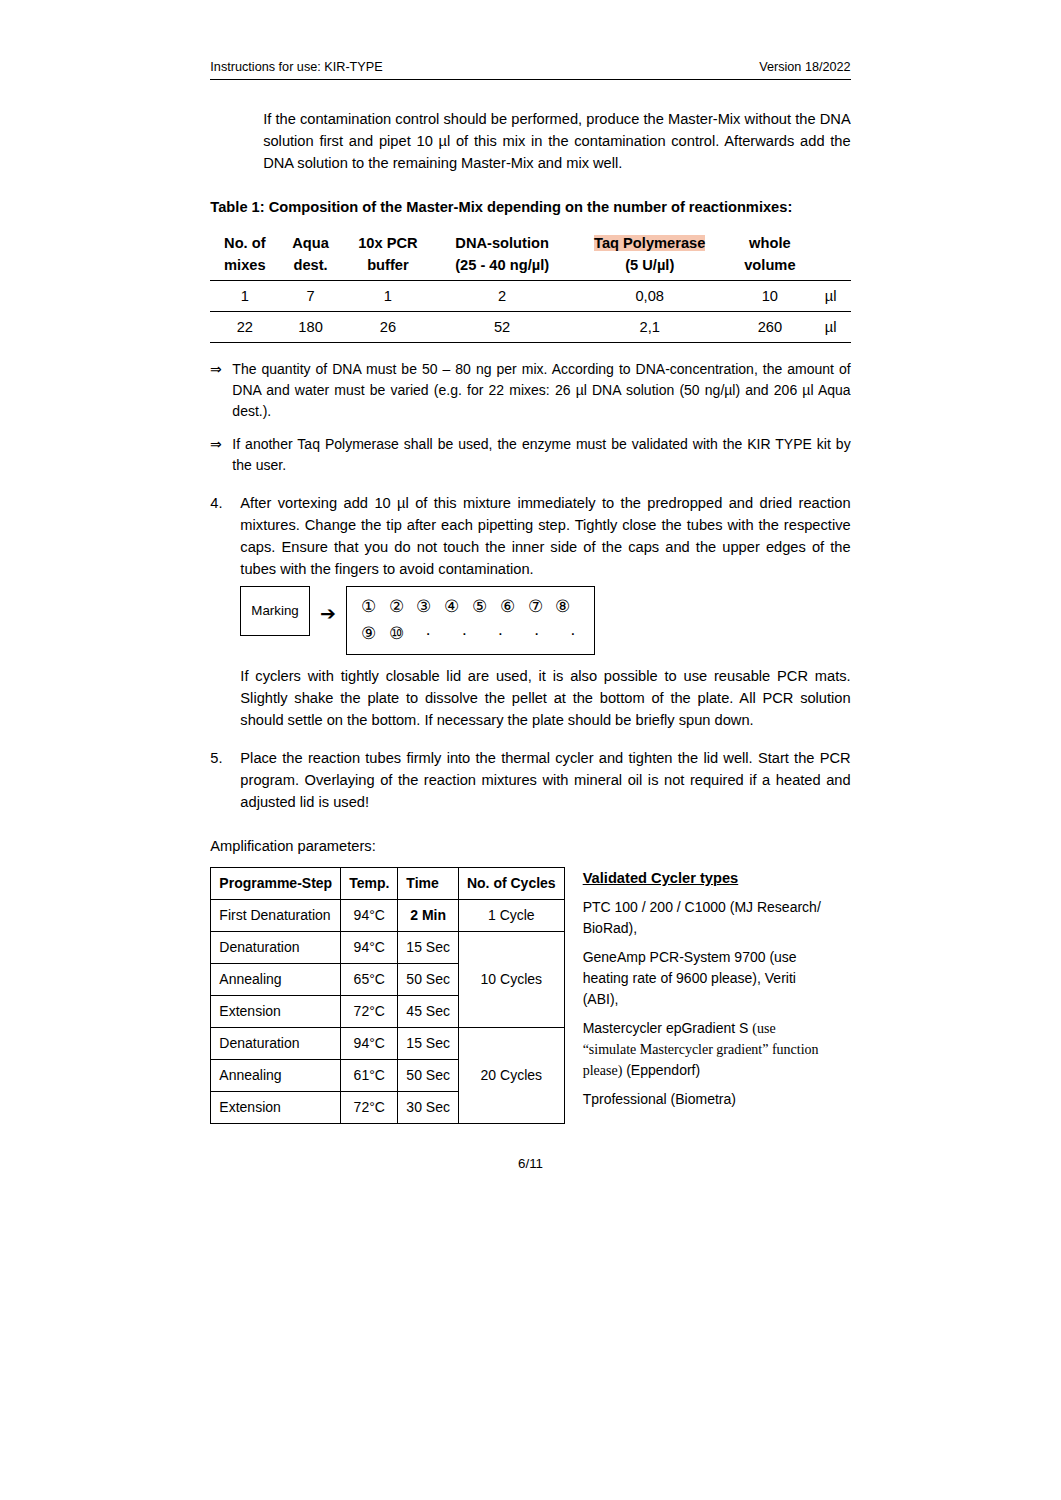Instructions for use: KIR-TYPE Version 18/2022
If the contamination control should be performed, produce the Master-Mix without the DNA solution first and pipet 10 µl of this mix in the contamination control. Afterwards add the DNA solution to the remaining Master-Mix and mix well.
Table 1: Composition of the Master-Mix depending on the number of reactionmixes:
| No. of mixes | Aqua dest. | 10x PCR buffer | DNA-solution (25 - 40 ng/µl) | Taq Polymerase (5 U/µl) | whole volume | |
| --- | --- | --- | --- | --- | --- | --- |
| 1 | 7 | 1 | 2 | 0,08 | 10 | µl |
| 22 | 180 | 26 | 52 | 2,1 | 260 | µl |
The quantity of DNA must be 50 – 80 ng per mix. According to DNA-concentration, the amount of DNA and water must be varied (e.g. for 22 mixes: 26 µl DNA solution (50 ng/µl) and 206 µl Aqua dest.).
If another Taq Polymerase shall be used, the enzyme must be validated with the KIR TYPE kit by the user.
After vortexing add 10 µl of this mixture immediately to the predropped and dried reaction mixtures. Change the tip after each pipetting step. Tightly close the tubes with the respective caps. Ensure that you do not touch the inner side of the caps and the upper edges of the tubes with the fingers to avoid contamination.
Marking
➔
① ② ③ ④ ⑤ ⑥ ⑦ ⑧
⑨ ⑩ · · · · ·
If cyclers with tightly closable lid are used, it is also possible to use reusable PCR mats. Slightly shake the plate to dissolve the pellet at the bottom of the plate. All PCR solution should settle on the bottom. If necessary the plate should be briefly spun down.
Place the reaction tubes firmly into the thermal cycler and tighten the lid well. Start the PCR program. Overlaying of the reaction mixtures with mineral oil is not required if a heated and adjusted lid is used!
Amplification parameters:
| Programme-Step | Temp. | Time | No. of Cycles |
| --- | --- | --- | --- |
| First Denaturation | 94°C | 2 Min | 1 Cycle |
| Denaturation | 94°C | 15 Sec | 10 Cycles |
| Annealing | 65°C | 50 Sec |
| Extension | 72°C | 45 Sec |
| Denaturation | 94°C | 15 Sec | 20 Cycles |
| Annealing | 61°C | 50 Sec |
| Extension | 72°C | 30 Sec |
Validated Cycler types
PTC 100 / 200 / C1000 (MJ Research/ BioRad),
GeneAmp PCR-System 9700 (use heating rate of 9600 please), Veriti (ABI),
Mastercycler epGradient S (use “simulate Mastercycler gradient” function please) (Eppendorf)
Tprofessional (Biometra)
6/11